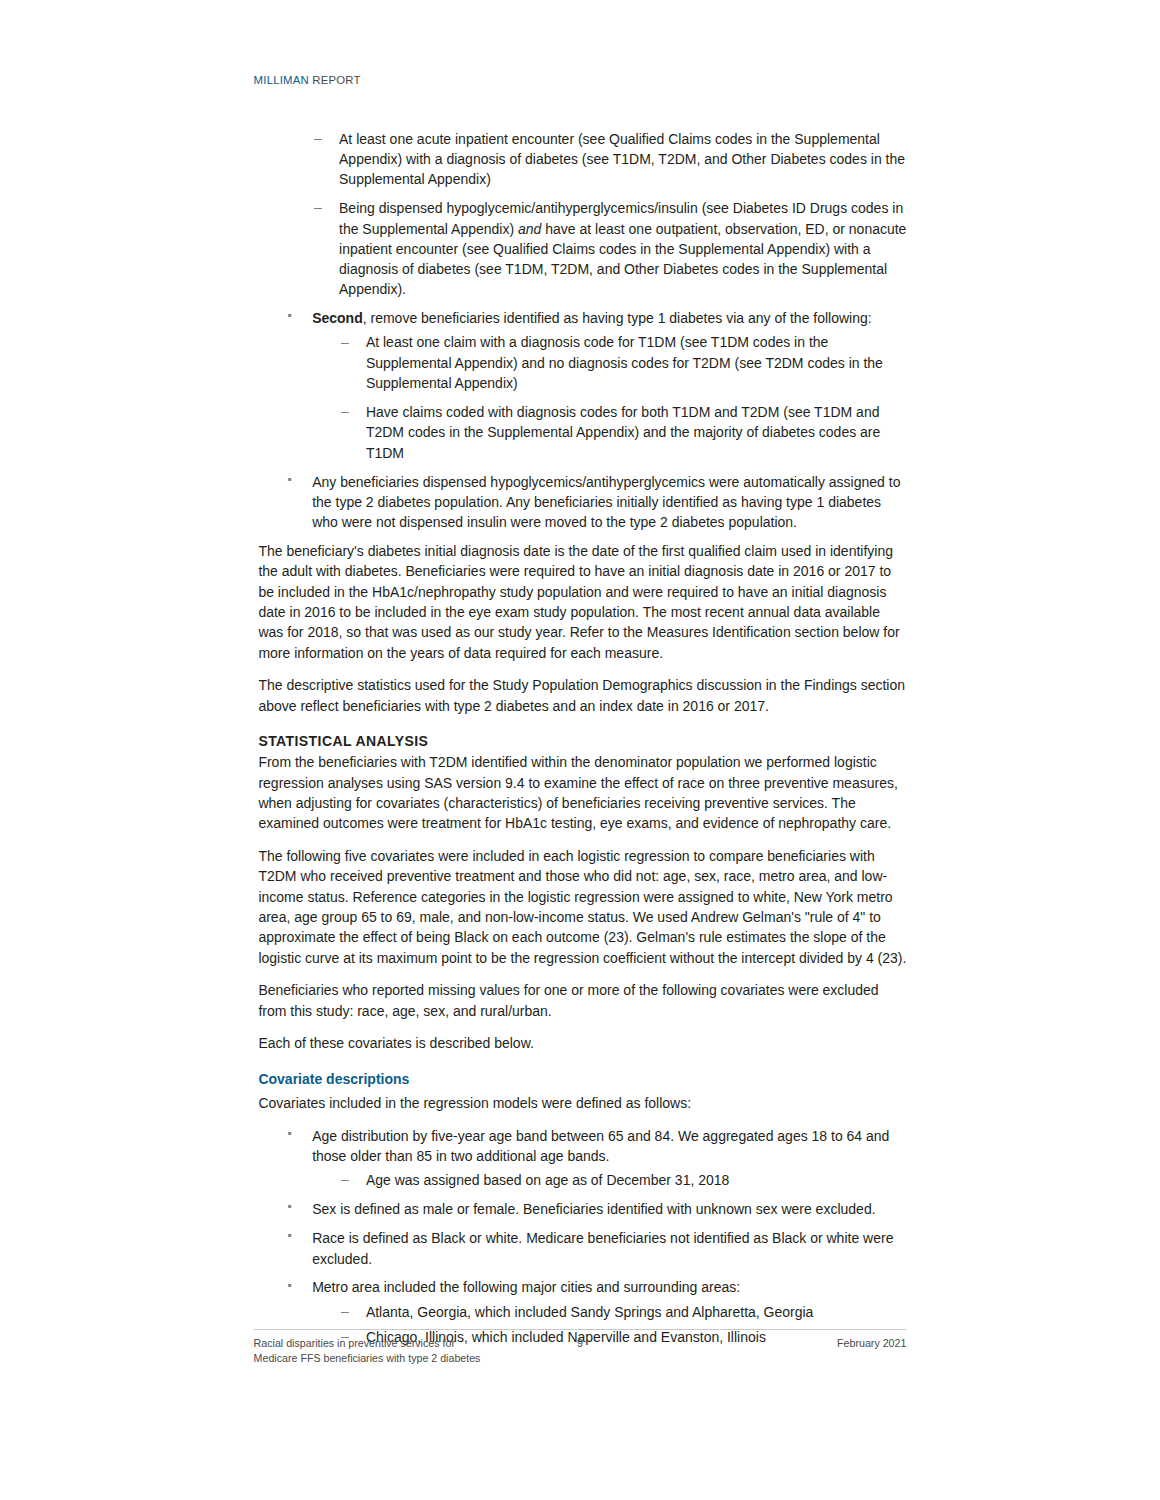MILLIMAN REPORT
At least one acute inpatient encounter (see Qualified Claims codes in the Supplemental Appendix) with a diagnosis of diabetes (see T1DM, T2DM, and Other Diabetes codes in the Supplemental Appendix)
Being dispensed hypoglycemic/antihyperglycemics/insulin (see Diabetes ID Drugs codes in the Supplemental Appendix) and have at least one outpatient, observation, ED, or nonacute inpatient encounter (see Qualified Claims codes in the Supplemental Appendix) with a diagnosis of diabetes (see T1DM, T2DM, and Other Diabetes codes in the Supplemental Appendix).
Second, remove beneficiaries identified as having type 1 diabetes via any of the following:
At least one claim with a diagnosis code for T1DM (see T1DM codes in the Supplemental Appendix) and no diagnosis codes for T2DM (see T2DM codes in the Supplemental Appendix)
Have claims coded with diagnosis codes for both T1DM and T2DM (see T1DM and T2DM codes in the Supplemental Appendix) and the majority of diabetes codes are T1DM
Any beneficiaries dispensed hypoglycemics/antihyperglycemics were automatically assigned to the type 2 diabetes population. Any beneficiaries initially identified as having type 1 diabetes who were not dispensed insulin were moved to the type 2 diabetes population.
The beneficiary's diabetes initial diagnosis date is the date of the first qualified claim used in identifying the adult with diabetes. Beneficiaries were required to have an initial diagnosis date in 2016 or 2017 to be included in the HbA1c/nephropathy study population and were required to have an initial diagnosis date in 2016 to be included in the eye exam study population. The most recent annual data available was for 2018, so that was used as our study year. Refer to the Measures Identification section below for more information on the years of data required for each measure.
The descriptive statistics used for the Study Population Demographics discussion in the Findings section above reflect beneficiaries with type 2 diabetes and an index date in 2016 or 2017.
STATISTICAL ANALYSIS
From the beneficiaries with T2DM identified within the denominator population we performed logistic regression analyses using SAS version 9.4 to examine the effect of race on three preventive measures, when adjusting for covariates (characteristics) of beneficiaries receiving preventive services. The examined outcomes were treatment for HbA1c testing, eye exams, and evidence of nephropathy care.
The following five covariates were included in each logistic regression to compare beneficiaries with T2DM who received preventive treatment and those who did not: age, sex, race, metro area, and low-income status. Reference categories in the logistic regression were assigned to white, New York metro area, age group 65 to 69, male, and non-low-income status. We used Andrew Gelman's "rule of 4" to approximate the effect of being Black on each outcome (23). Gelman's rule estimates the slope of the logistic curve at its maximum point to be the regression coefficient without the intercept divided by 4 (23).
Beneficiaries who reported missing values for one or more of the following covariates were excluded from this study: race, age, sex, and rural/urban.
Each of these covariates is described below.
Covariate descriptions
Covariates included in the regression models were defined as follows:
Age distribution by five-year age band between 65 and 84. We aggregated ages 18 to 64 and those older than 85 in two additional age bands.
Age was assigned based on age as of December 31, 2018
Sex is defined as male or female. Beneficiaries identified with unknown sex were excluded.
Race is defined as Black or white. Medicare beneficiaries not identified as Black or white were excluded.
Metro area included the following major cities and surrounding areas:
Atlanta, Georgia, which included Sandy Springs and Alpharetta, Georgia
Chicago, Illinois, which included Naperville and Evanston, Illinois
Racial disparities in preventive services for
Medicare FFS beneficiaries with type 2 diabetes
9
February 2021